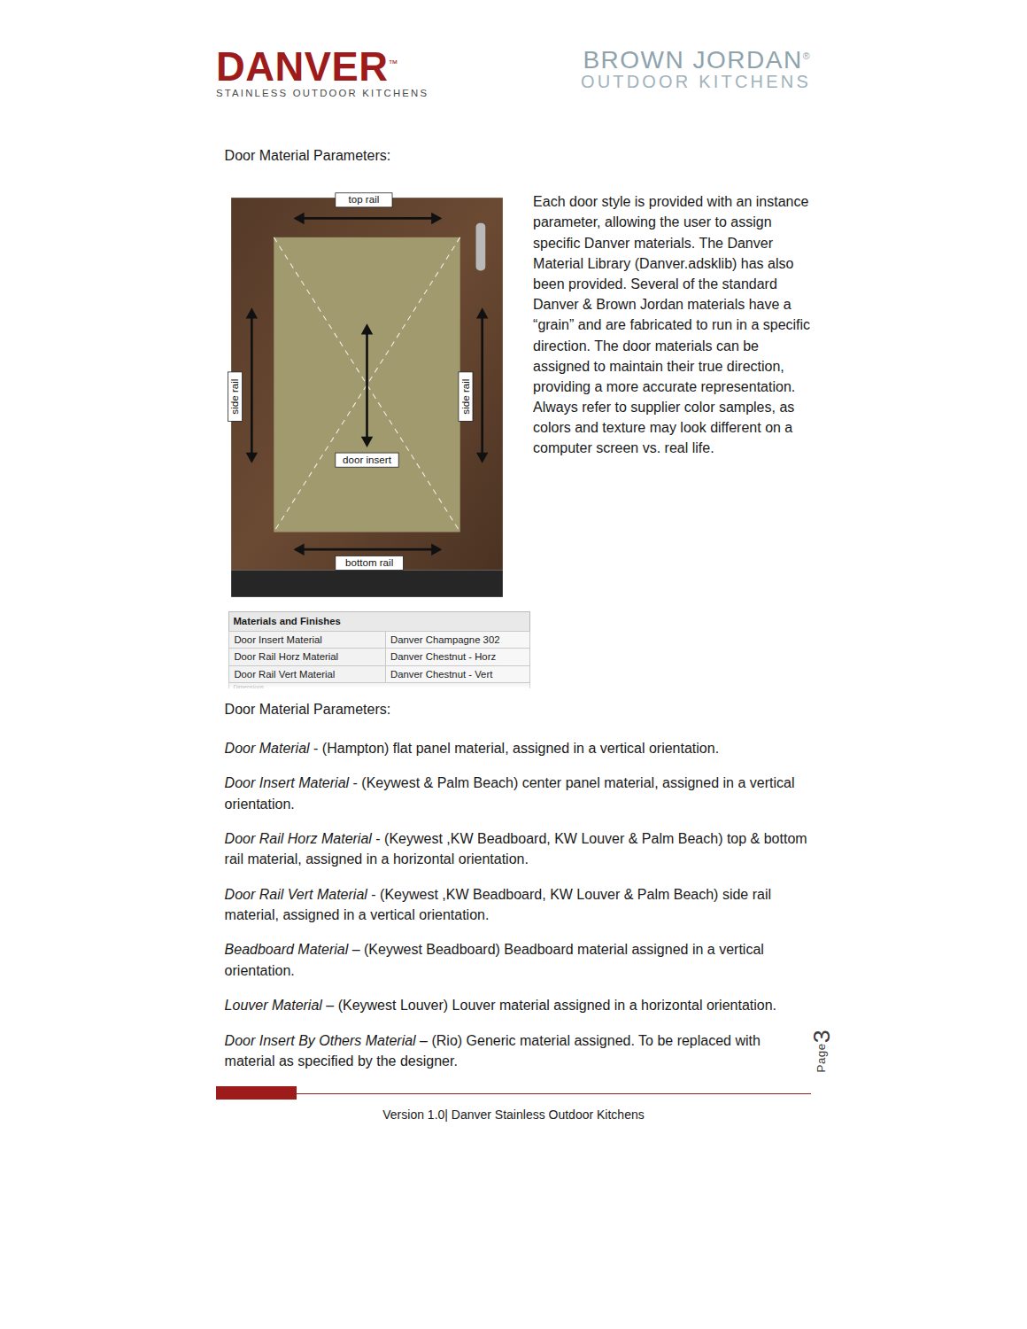DANVER™
Stainless Outdoor Kitchens
Brown Jordan®
Outdoor Kitchens
Door Material Parameters:
Each door style is provided with an instance parameter, allowing the user to assign specific Danver materials. The Danver Material Library (Danver.adsklib) has also been provided. Several of the standard Danver & Brown Jordan materials have a “grain” and are fabricated to run in a specific direction. The door materials can be assigned to maintain their true direction, providing a more accurate representation. Always refer to supplier color samples, as colors and texture may look different on a computer screen vs. real life.
Materials and Finishes
| Door Insert Material | Danver Champagne 302 |
| Door Rail Horz Material | Danver Chestnut - Horz |
| Door Rail Vert Material | Danver Chestnut - Vert |
Dimensions
Door Material Parameters:
Door Material - (Hampton) flat panel material, assigned in a vertical orientation.
Door Insert Material - (Keywest & Palm Beach) center panel material, assigned in a vertical orientation.
Door Rail Horz Material - (Keywest ,KW Beadboard, KW Louver & Palm Beach) top & bottom rail material, assigned in a horizontal orientation.
Door Rail Vert Material - (Keywest ,KW Beadboard, KW Louver & Palm Beach) side rail material, assigned in a vertical orientation.
Beadboard Material – (Keywest Beadboard) Beadboard material assigned in a vertical orientation.
Louver Material – (Keywest Louver) Louver material assigned in a horizontal orientation.
Door Insert By Others Material – (Rio) Generic material assigned. To be replaced with material as specified by the designer.
Page3
Version 1.0| Danver Stainless Outdoor Kitchens